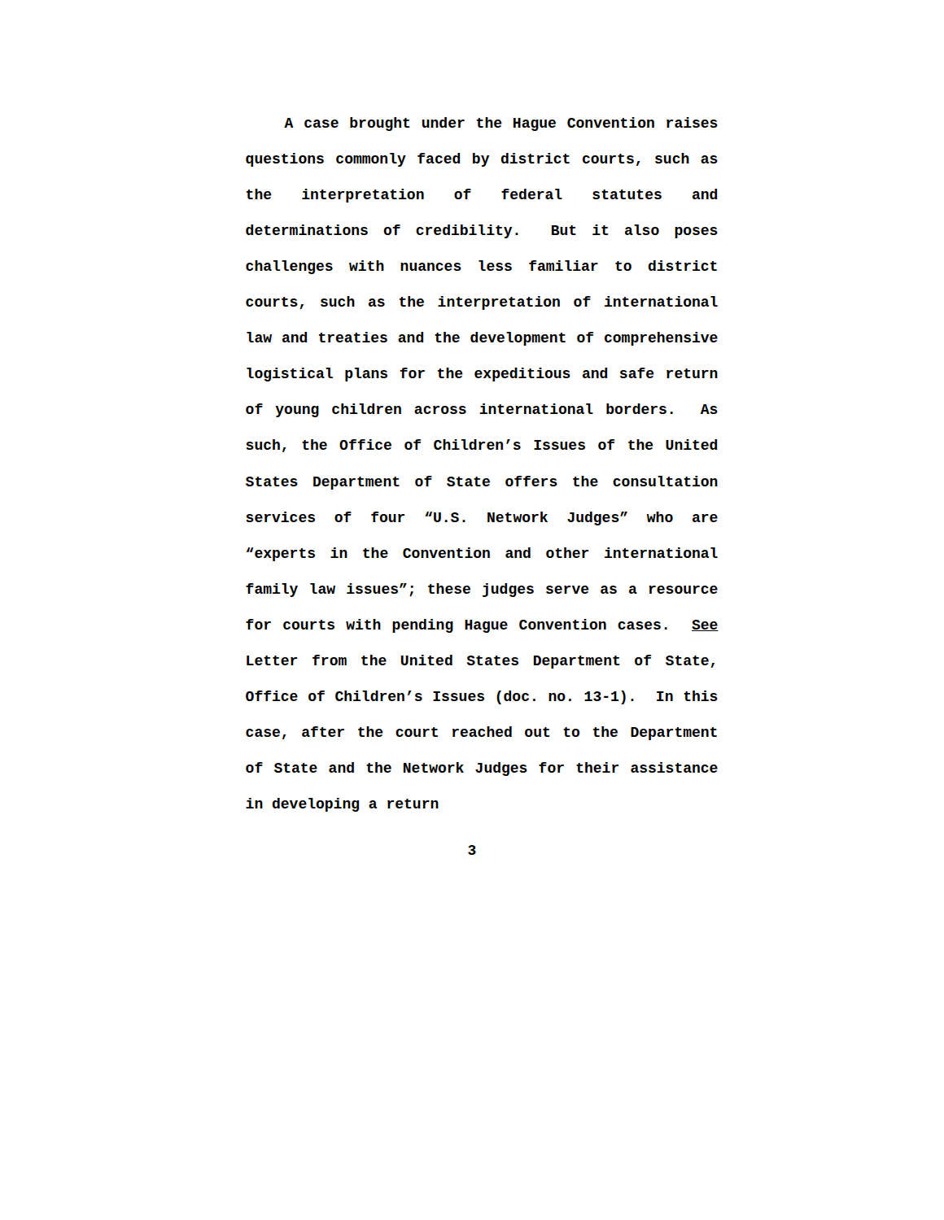A case brought under the Hague Convention raises questions commonly faced by district courts, such as the interpretation of federal statutes and determinations of credibility. But it also poses challenges with nuances less familiar to district courts, such as the interpretation of international law and treaties and the development of comprehensive logistical plans for the expeditious and safe return of young children across international borders. As such, the Office of Children’s Issues of the United States Department of State offers the consultation services of four “U.S. Network Judges” who are “experts in the Convention and other international family law issues”; these judges serve as a resource for courts with pending Hague Convention cases. See Letter from the United States Department of State, Office of Children’s Issues (doc. no. 13-1). In this case, after the court reached out to the Department of State and the Network Judges for their assistance in developing a return
3